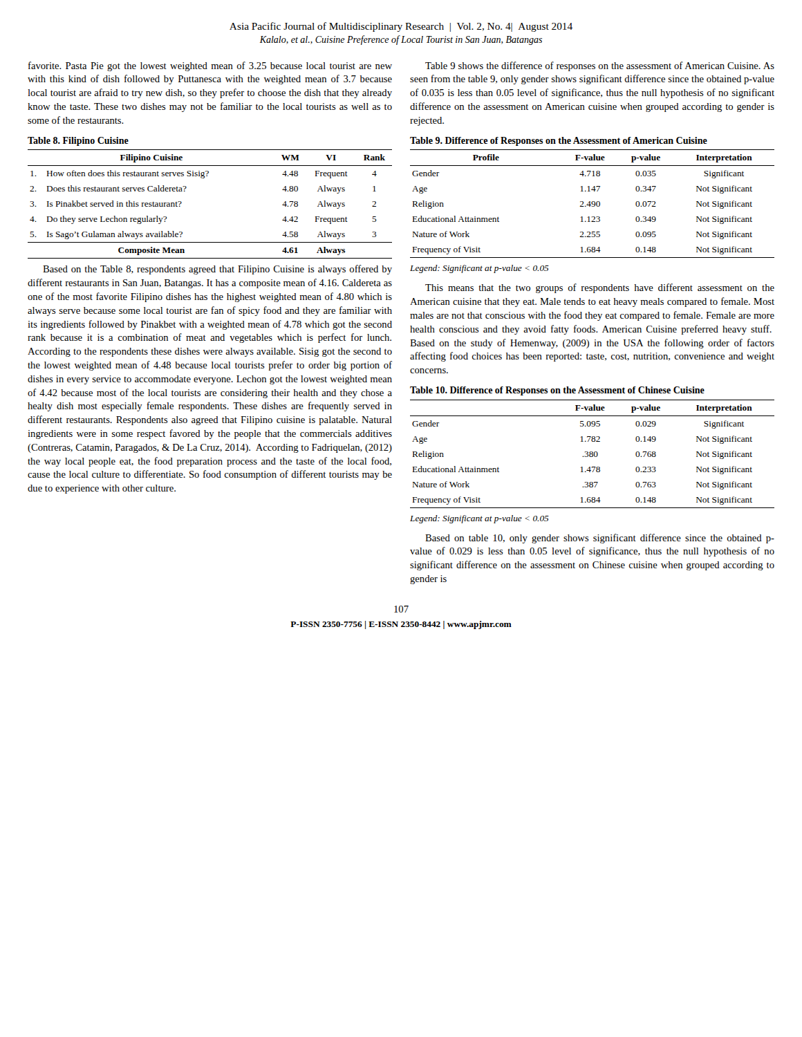Asia Pacific Journal of Multidisciplinary Research | Vol. 2, No. 4| August 2014
Kalalo, et al., Cuisine Preference of Local Tourist in San Juan, Batangas
favorite. Pasta Pie got the lowest weighted mean of 3.25 because local tourist are new with this kind of dish followed by Puttanesca with the weighted mean of 3.7 because local tourist are afraid to try new dish, so they prefer to choose the dish that they already know the taste. These two dishes may not be familiar to the local tourists as well as to some of the restaurants.
Table 8. Filipino Cuisine
| Filipino Cuisine | WM | VI | Rank |
| --- | --- | --- | --- |
| 1. | How often does this restaurant serves Sisig? | 4.48 | Frequent | 4 |
| 2. | Does this restaurant serves Caldereta? | 4.80 | Always | 1 |
| 3. | Is Pinakbet served in this restaurant? | 4.78 | Always | 2 |
| 4. | Do they serve Lechon regularly? | 4.42 | Frequent | 5 |
| 5. | Is Sago’t Gulaman always available? | 4.58 | Always | 3 |
| Composite Mean | 4.61 | Always | |
Based on the Table 8, respondents agreed that Filipino Cuisine is always offered by different restaurants in San Juan, Batangas. It has a composite mean of 4.16. Caldereta as one of the most favorite Filipino dishes has the highest weighted mean of 4.80 which is always serve because some local tourist are fan of spicy food and they are familiar with its ingredients followed by Pinakbet with a weighted mean of 4.78 which got the second rank because it is a combination of meat and vegetables which is perfect for lunch. According to the respondents these dishes were always available. Sisig got the second to the lowest weighted mean of 4.48 because local tourists prefer to order big portion of dishes in every service to accommodate everyone. Lechon got the lowest weighted mean of 4.42 because most of the local tourists are considering their health and they chose a healty dish most especially female respondents. These dishes are frequently served in different restaurants. Respondents also agreed that Filipino cuisine is palatable. Natural ingredients were in some respect favored by the people that the commercials additives (Contreras, Catamin, Paragados, & De La Cruz, 2014). According to Fadriquelan, (2012) the way local people eat, the food preparation process and the taste of the local food, cause the local culture to differentiate. So food consumption of different tourists may be due to experience with other culture.
Table 9 shows the difference of responses on the assessment of American Cuisine. As seen from the table 9, only gender shows significant difference since the obtained p-value of 0.035 is less than 0.05 level of significance, thus the null hypothesis of no significant difference on the assessment on American cuisine when grouped according to gender is rejected.
Table 9. Difference of Responses on the Assessment of American Cuisine
| Profile | F-value | p-value | Interpretation |
| --- | --- | --- | --- |
| Gender | 4.718 | 0.035 | Significant |
| Age | 1.147 | 0.347 | Not Significant |
| Religion | 2.490 | 0.072 | Not Significant |
| Educational Attainment | 1.123 | 0.349 | Not Significant |
| Nature of Work | 2.255 | 0.095 | Not Significant |
| Frequency of Visit | 1.684 | 0.148 | Not Significant |
Legend: Significant at p-value < 0.05
This means that the two groups of respondents have different assessment on the American cuisine that they eat. Male tends to eat heavy meals compared to female. Most males are not that conscious with the food they eat compared to female. Female are more health conscious and they avoid fatty foods. American Cuisine preferred heavy stuff. Based on the study of Hemenway, (2009) in the USA the following order of factors affecting food choices has been reported: taste, cost, nutrition, convenience and weight concerns.
Table 10. Difference of Responses on the Assessment of Chinese Cuisine
| | F-value | p-value | Interpretation |
| --- | --- | --- | --- |
| Gender | 5.095 | 0.029 | Significant |
| Age | 1.782 | 0.149 | Not Significant |
| Religion | .380 | 0.768 | Not Significant |
| Educational Attainment | 1.478 | 0.233 | Not Significant |
| Nature of Work | .387 | 0.763 | Not Significant |
| Frequency of Visit | 1.684 | 0.148 | Not Significant |
Legend: Significant at p-value < 0.05
Based on table 10, only gender shows significant difference since the obtained p-value of 0.029 is less than 0.05 level of significance, thus the null hypothesis of no significant difference on the assessment on Chinese cuisine when grouped according to gender is
107
P-ISSN 2350-7756 | E-ISSN 2350-8442 | www.apjmr.com